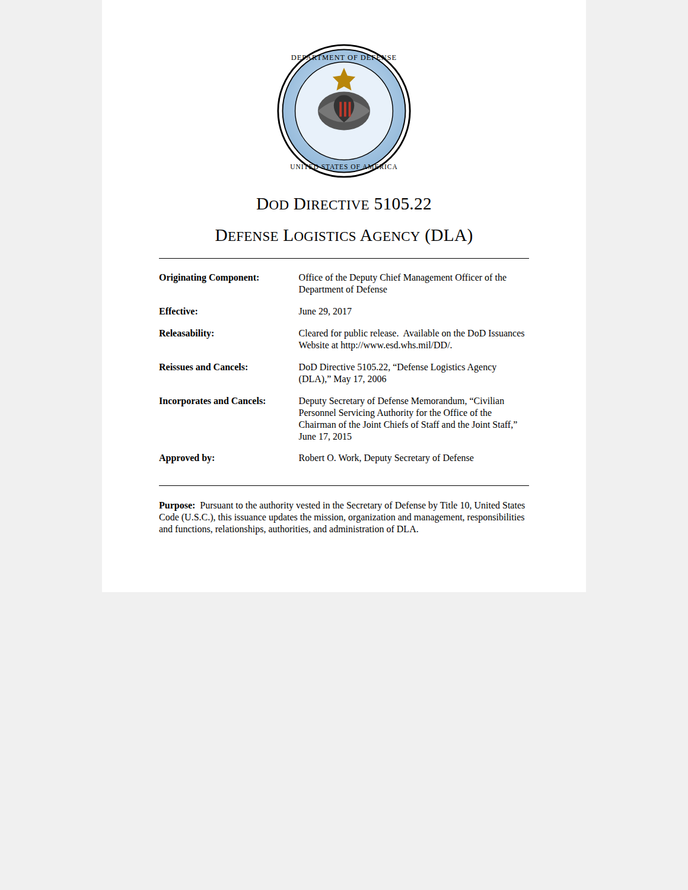DOD DIRECTIVE 5105.22
DEFENSE LOGISTICS AGENCY (DLA)
| Originating Component: | Office of the Deputy Chief Management Officer of the Department of Defense |
| Effective: | June 29, 2017 |
| Releasability: | Cleared for public release. Available on the DoD Issuances Website at http://www.esd.whs.mil/DD/. |
| Reissues and Cancels: | DoD Directive 5105.22, “Defense Logistics Agency (DLA),” May 17, 2006 |
| Incorporates and Cancels: | Deputy Secretary of Defense Memorandum, “Civilian Personnel Servicing Authority for the Office of the Chairman of the Joint Chiefs of Staff and the Joint Staff,” June 17, 2015 |
| Approved by: | Robert O. Work, Deputy Secretary of Defense |
Purpose: Pursuant to the authority vested in the Secretary of Defense by Title 10, United States Code (U.S.C.), this issuance updates the mission, organization and management, responsibilities and functions, relationships, authorities, and administration of DLA.